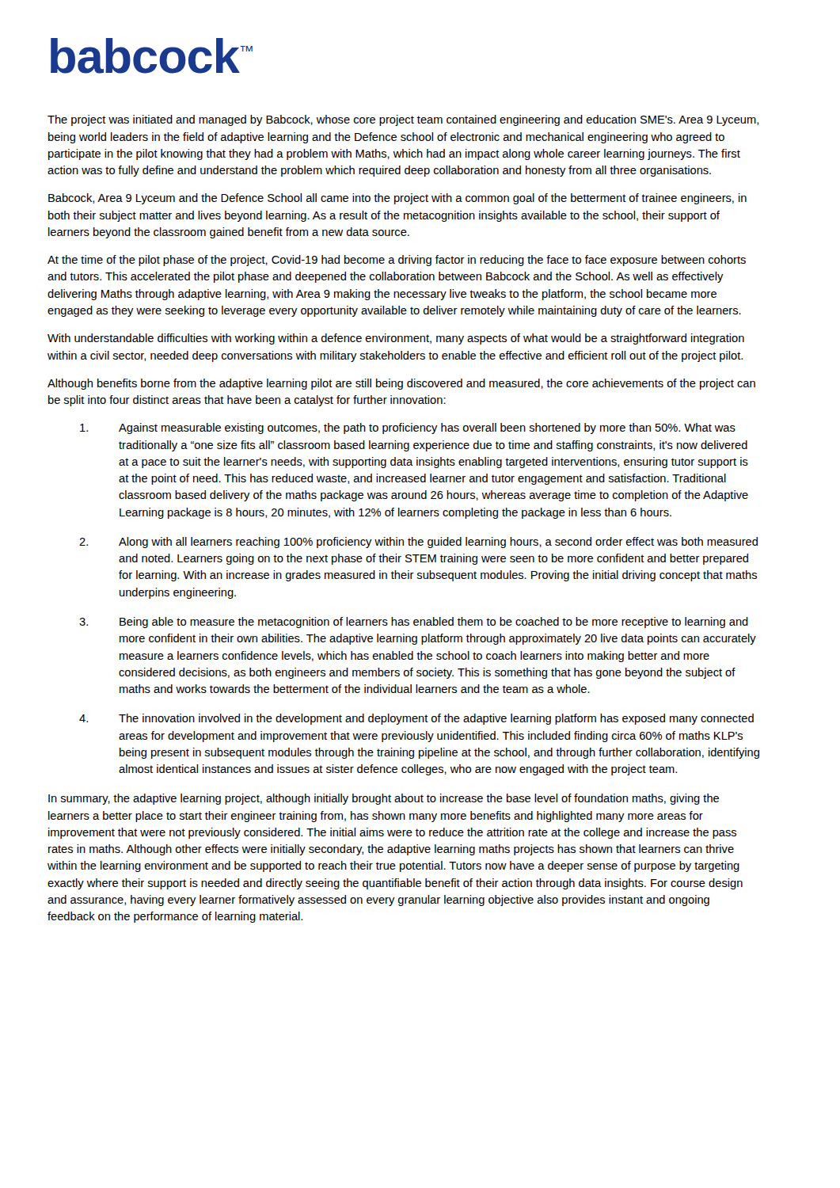babcock™
The project was initiated and managed by Babcock, whose core project team contained engineering and education SME's. Area 9 Lyceum, being world leaders in the field of adaptive learning and the Defence school of electronic and mechanical engineering who agreed to participate in the pilot knowing that they had a problem with Maths, which had an impact along whole career learning journeys. The first action was to fully define and understand the problem which required deep collaboration and honesty from all three organisations.
Babcock, Area 9 Lyceum and the Defence School all came into the project with a common goal of the betterment of trainee engineers, in both their subject matter and lives beyond learning. As a result of the metacognition insights available to the school, their support of learners beyond the classroom gained benefit from a new data source.
At the time of the pilot phase of the project, Covid-19 had become a driving factor in reducing the face to face exposure between cohorts and tutors. This accelerated the pilot phase and deepened the collaboration between Babcock and the School. As well as effectively delivering Maths through adaptive learning, with Area 9 making the necessary live tweaks to the platform, the school became more engaged as they were seeking to leverage every opportunity available to deliver remotely while maintaining duty of care of the learners.
With understandable difficulties with working within a defence environment, many aspects of what would be a straightforward integration within a civil sector, needed deep conversations with military stakeholders to enable the effective and efficient roll out of the project pilot.
Although benefits borne from the adaptive learning pilot are still being discovered and measured, the core achievements of the project can be split into four distinct areas that have been a catalyst for further innovation:
Against measurable existing outcomes, the path to proficiency has overall been shortened by more than 50%. What was traditionally a “one size fits all” classroom based learning experience due to time and staffing constraints, it's now delivered at a pace to suit the learner's needs, with supporting data insights enabling targeted interventions, ensuring tutor support is at the point of need. This has reduced waste, and increased learner and tutor engagement and satisfaction. Traditional classroom based delivery of the maths package was around 26 hours, whereas average time to completion of the Adaptive Learning package is 8 hours, 20 minutes, with 12% of learners completing the package in less than 6 hours.
Along with all learners reaching 100% proficiency within the guided learning hours, a second order effect was both measured and noted. Learners going on to the next phase of their STEM training were seen to be more confident and better prepared for learning. With an increase in grades measured in their subsequent modules. Proving the initial driving concept that maths underpins engineering.
Being able to measure the metacognition of learners has enabled them to be coached to be more receptive to learning and more confident in their own abilities. The adaptive learning platform through approximately 20 live data points can accurately measure a learners confidence levels, which has enabled the school to coach learners into making better and more considered decisions, as both engineers and members of society. This is something that has gone beyond the subject of maths and works towards the betterment of the individual learners and the team as a whole.
The innovation involved in the development and deployment of the adaptive learning platform has exposed many connected areas for development and improvement that were previously unidentified. This included finding circa 60% of maths KLP's being present in subsequent modules through the training pipeline at the school, and through further collaboration, identifying almost identical instances and issues at sister defence colleges, who are now engaged with the project team.
In summary, the adaptive learning project, although initially brought about to increase the base level of foundation maths, giving the learners a better place to start their engineer training from, has shown many more benefits and highlighted many more areas for improvement that were not previously considered. The initial aims were to reduce the attrition rate at the college and increase the pass rates in maths. Although other effects were initially secondary, the adaptive learning maths projects has shown that learners can thrive within the learning environment and be supported to reach their true potential. Tutors now have a deeper sense of purpose by targeting exactly where their support is needed and directly seeing the quantifiable benefit of their action through data insights. For course design and assurance, having every learner formatively assessed on every granular learning objective also provides instant and ongoing feedback on the performance of learning material.